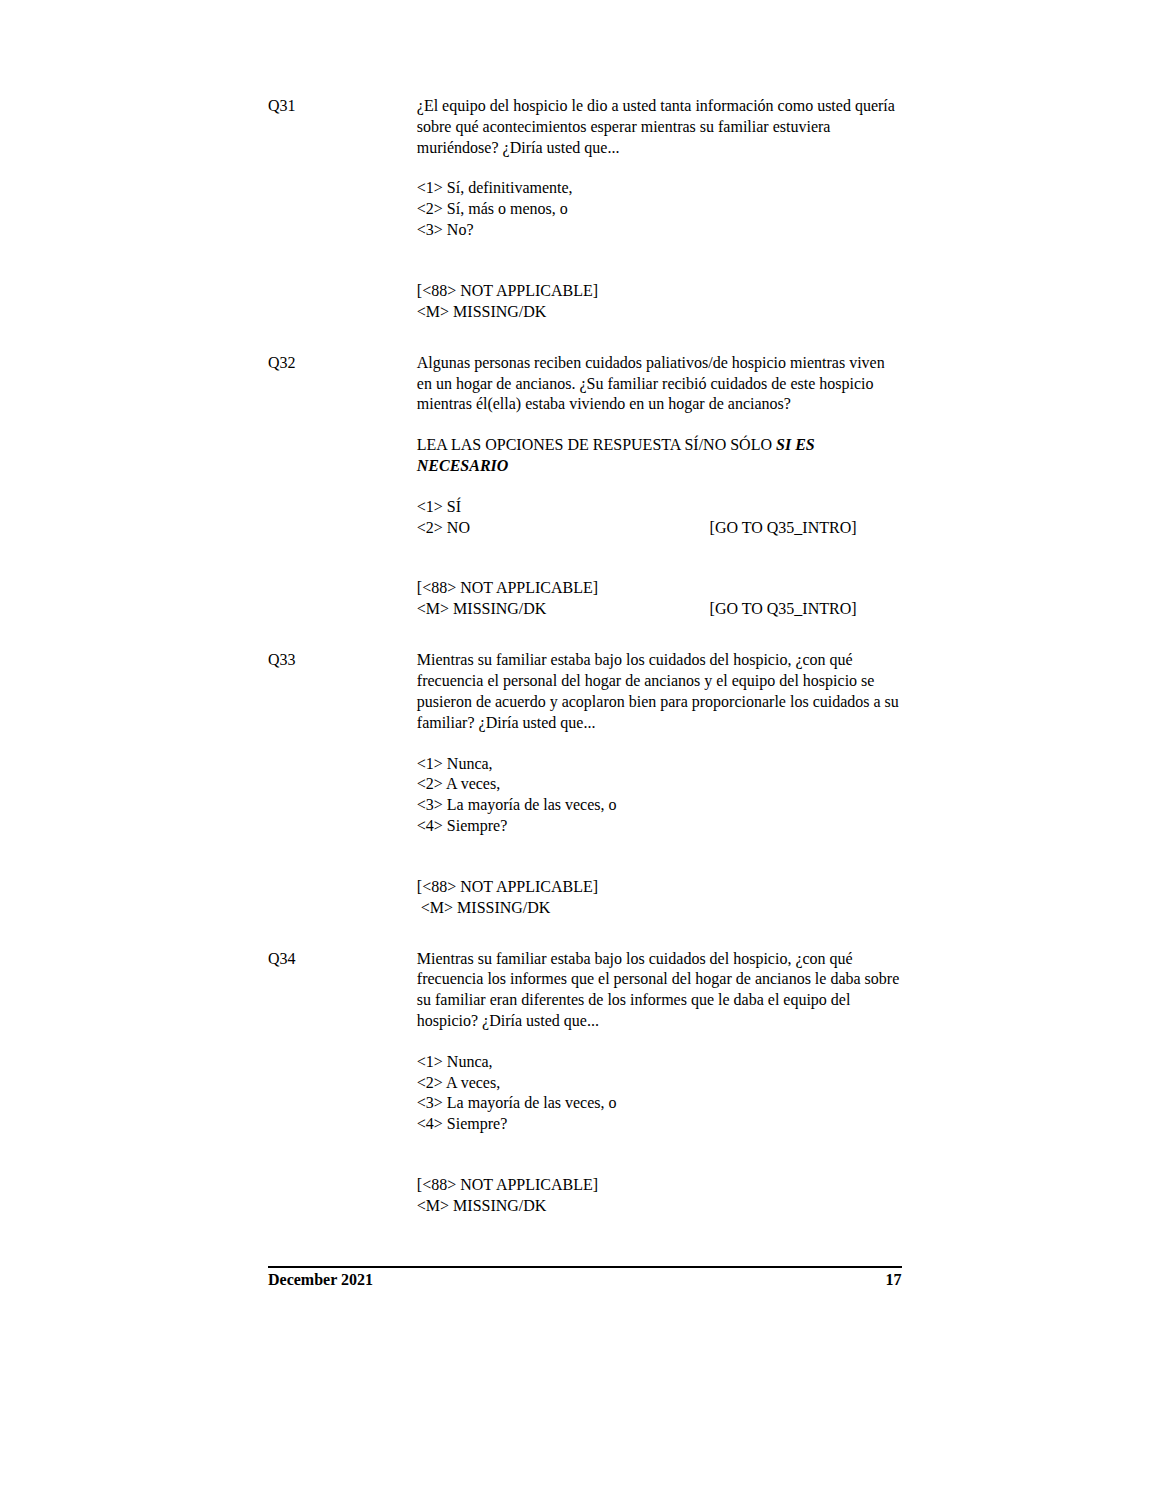Q31
¿El equipo del hospicio le dio a usted tanta información como usted quería sobre qué acontecimientos esperar mientras su familiar estuviera muriéndose? ¿Diría usted que...
<1> Sí, definitivamente,
<2> Sí, más o menos, o
<3> No?
[<88> NOT APPLICABLE]
<M> MISSING/DK
Q32
Algunas personas reciben cuidados paliativos/de hospicio mientras viven en un hogar de ancianos. ¿Su familiar recibió cuidados de este hospicio mientras él(ella) estaba viviendo en un hogar de ancianos?
LEA LAS OPCIONES DE RESPUESTA SÍ/NO SÓLO SI ES NECESARIO
<1> SÍ
<2> NO[GO TO Q35_INTRO]
[<88> NOT APPLICABLE]
<M> MISSING/DK[GO TO Q35_INTRO]
Q33
Mientras su familiar estaba bajo los cuidados del hospicio, ¿con qué frecuencia el personal del hogar de ancianos y el equipo del hospicio se pusieron de acuerdo y acoplaron bien para proporcionarle los cuidados a su familiar? ¿Diría usted que...
<1> Nunca,
<2> A veces,
<3> La mayoría de las veces, o
<4> Siempre?
[<88> NOT APPLICABLE]
<M> MISSING/DK
Q34
Mientras su familiar estaba bajo los cuidados del hospicio, ¿con qué frecuencia los informes que el personal del hogar de ancianos le daba sobre su familiar eran diferentes de los informes que le daba el equipo del hospicio? ¿Diría usted que...
<1> Nunca,
<2> A veces,
<3> La mayoría de las veces, o
<4> Siempre?
[<88> NOT APPLICABLE]
<M> MISSING/DK
December 2021 17